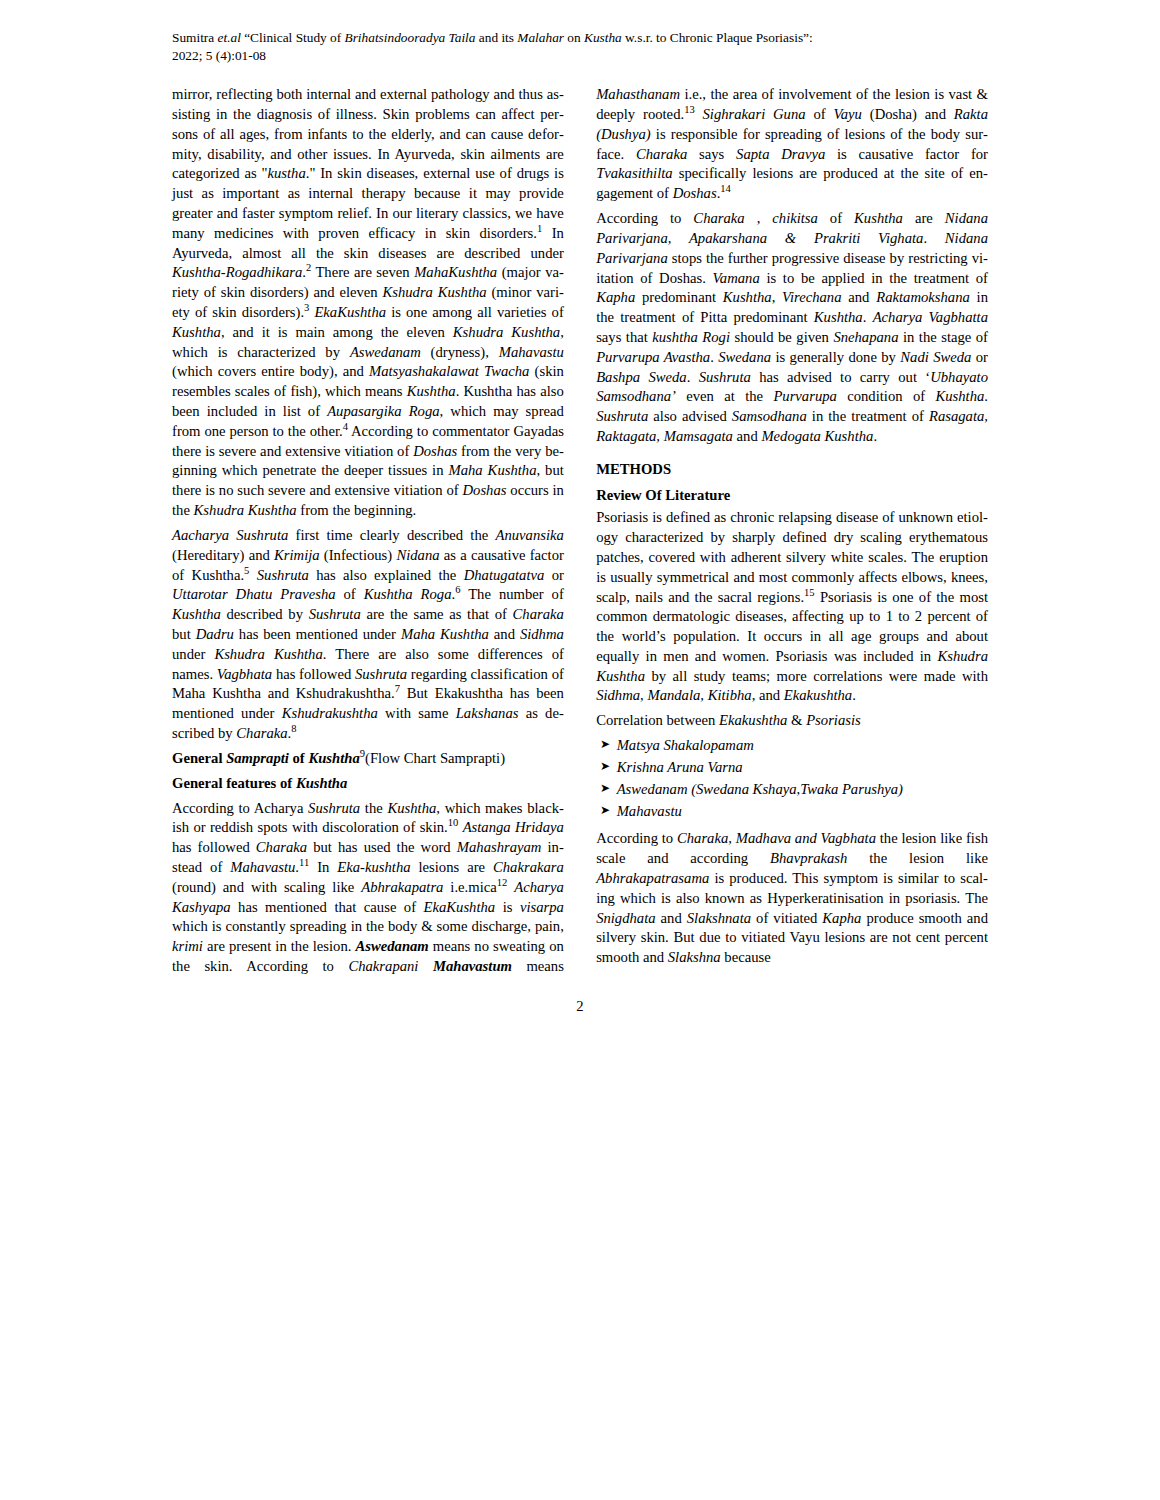Sumitra et.al “Clinical Study of Brihatsindooradya Taila and its Malahar on Kustha w.s.r. to Chronic Plaque Psoriasis”:
2022; 5 (4):01-08
mirror, reflecting both internal and external pathology and thus assisting in the diagnosis of illness. Skin problems can affect persons of all ages, from infants to the elderly, and can cause deformity, disability, and other issues. In Ayurveda, skin ailments are categorized as "kustha." In skin diseases, external use of drugs is just as important as internal therapy because it may provide greater and faster symptom relief. In our literary classics, we have many medicines with proven efficacy in skin disorders.1 In Ayurveda, almost all the skin diseases are described under Kushtha-Rogadhikara.2 There are seven MahaKushtha (major variety of skin disorders) and eleven Kshudra Kushtha (minor variety of skin disorders).3 EkaKushtha is one among all varieties of Kushtha, and it is main among the eleven Kshudra Kushtha, which is characterized by Aswedanam (dryness), Mahavastu (which covers entire body), and Matsyashakalawat Twacha (skin resembles scales of fish), which means Kushtha. Kushtha has also been included in list of Aupasargika Roga, which may spread from one person to the other.4 According to commentator Gayadas there is severe and extensive vitiation of Doshas from the very beginning which penetrate the deeper tissues in Maha Kushtha, but there is no such severe and extensive vitiation of Doshas occurs in the Kshudra Kushtha from the beginning.
Aacharya Sushruta first time clearly described the Anuvansika (Hereditary) and Krimija (Infectious) Nidana as a causative factor of Kushtha.5 Sushruta has also explained the Dhatugatatva or Uttarotar Dhatu Pravesha of Kushtha Roga.6 The number of Kushtha described by Sushruta are the same as that of Charaka but Dadru has been mentioned under Maha Kushtha and Sidhma under Kshudra Kushtha. There are also some differences of names. Vagbhata has followed Sushruta regarding classification of Maha Kushtha and Kshudrakushtha.7 But Ekakushtha has been mentioned under Kshudrakushtha with same Lakshanas as described by Charaka.8
General Samprapti of Kushtha9(Flow Chart Samprapti)
General features of Kushtha
According to Acharya Sushruta the Kushtha, which makes blackish or reddish spots with discoloration of skin.10 Astanga Hridaya has followed Charaka but has used the word Mahashrayam instead of Mahavastu.11 In Eka-kushtha lesions are Chakrakara (round) and with scaling like Abhrakapatra i.e.mica12 Acharya Kashyapa has mentioned that cause of EkaKushtha is visarpa which is constantly spreading in the body & some discharge, pain, krimi are present in the lesion. Aswedanam means no sweating on the skin. According to Chakrapani Mahavastum means Mahasthanam i.e., the area of involvement of the lesion is vast & deeply rooted.13 Sighrakari Guna of Vayu (Dosha) and Rakta (Dushya) is responsible for spreading of lesions of the body surface. Charaka says Sapta Dravya is causative factor for Tvakasithilta specifically lesions are produced at the site of engagement of Doshas.14
According to Charaka , chikitsa of Kushtha are Nidana Parivarjana, Apakarshana & Prakriti Vighata. Nidana Parivarjana stops the further progressive disease by restricting viitation of Doshas. Vamana is to be applied in the treatment of Kapha predominant Kushtha, Virechana and Raktamokshana in the treatment of Pitta predominant Kushtha. Acharya Vagbhatta says that kushtha Rogi should be given Snehapana in the stage of Purvarupa Avastha. Swedana is generally done by Nadi Sweda or Bashpa Sweda. Sushruta has advised to carry out ‘Ubhayato Samsodhana’ even at the Purvarupa condition of Kushtha. Sushruta also advised Samsodhana in the treatment of Rasagata, Raktagata, Mamsagata and Medogata Kushtha.
Methods
Review Of Literature
Psoriasis is defined as chronic relapsing disease of unknown etiology characterized by sharply defined dry scaling erythematous patches, covered with adherent silvery white scales. The eruption is usually symmetrical and most commonly affects elbows, knees, scalp, nails and the sacral regions.15 Psoriasis is one of the most common dermatologic diseases, affecting up to 1 to 2 percent of the world’s population. It occurs in all age groups and about equally in men and women. Psoriasis was included in Kshudra Kushtha by all study teams; more correlations were made with Sidhma, Mandala, Kitibha, and Ekakushtha.
Correlation between Ekakushtha & Psoriasis
Matsya Shakalopamam
Krishna Aruna Varna
Aswedanam (Swedana Kshaya,Twaka Parushya)
Mahavastu
According to Charaka, Madhava and Vagbhata the lesion like fish scale and according Bhavprakash the lesion like Abhrakapatrasama is produced. This symptom is similar to scaling which is also known as Hyperkeratinisation in psoriasis. The Snigdhata and Slakshnata of vitiated Kapha produce smooth and silvery skin. But due to vitiated Vayu lesions are not cent percent smooth and Slakshna because
2